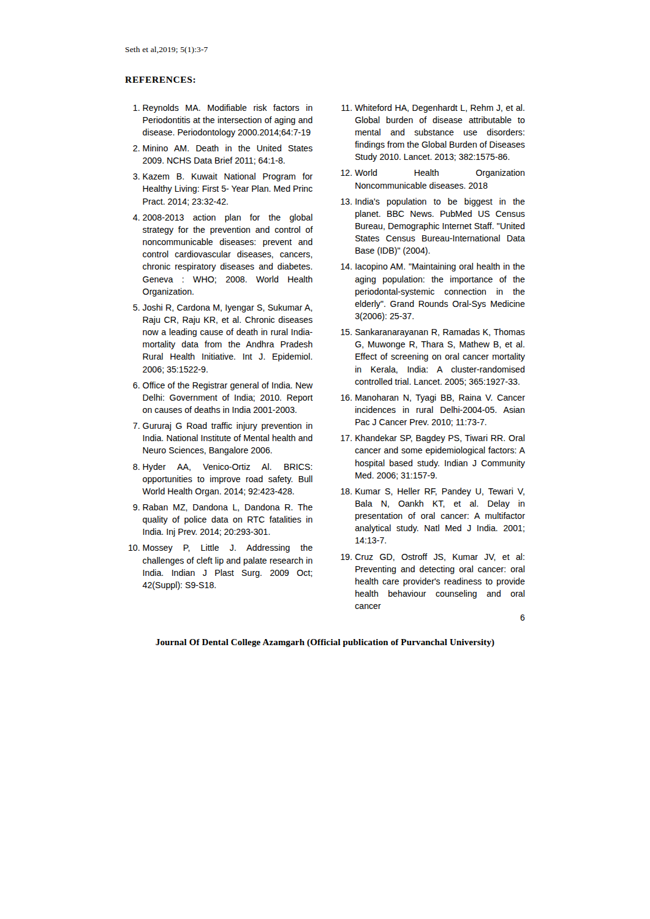Seth et al,2019; 5(1):3-7
REFERENCES:
Reynolds MA. Modifiable risk factors in Periodontitis at the intersection of aging and disease. Periodontology 2000.2014;64:7-19
Minino AM. Death in the United States 2009. NCHS Data Brief 2011; 64:1-8.
Kazem B. Kuwait National Program for Healthy Living: First 5- Year Plan. Med Princ Pract. 2014; 23:32-42.
2008-2013 action plan for the global strategy for the prevention and control of noncommunicable diseases: prevent and control cardiovascular diseases, cancers, chronic respiratory diseases and diabetes. Geneva : WHO; 2008. World Health Organization.
Joshi R, Cardona M, Iyengar S, Sukumar A, Raju CR, Raju KR, et al. Chronic diseases now a leading cause of death in rural India-mortality data from the Andhra Pradesh Rural Health Initiative. Int J. Epidemiol. 2006; 35:1522-9.
Office of the Registrar general of India. New Delhi: Government of India; 2010. Report on causes of deaths in India 2001-2003.
Gururaj G Road traffic injury prevention in India. National Institute of Mental health and Neuro Sciences, Bangalore 2006.
Hyder AA, Venico-Ortiz Al. BRICS: opportunities to improve road safety. Bull World Health Organ. 2014; 92:423-428.
Raban MZ, Dandona L, Dandona R. The quality of police data on RTC fatalities in India. Inj Prev. 2014; 20:293-301.
Mossey P, Little J. Addressing the challenges of cleft lip and palate research in India. Indian J Plast Surg. 2009 Oct; 42(Suppl): S9-S18.
Whiteford HA, Degenhardt L, Rehm J, et al. Global burden of disease attributable to mental and substance use disorders: findings from the Global Burden of Diseases Study 2010. Lancet. 2013; 382:1575-86.
World Health Organization Noncommunicable diseases. 2018
India's population to be biggest in the planet. BBC News. PubMed US Census Bureau, Demographic Internet Staff. "United States Census Bureau-International Data Base (IDB)" (2004).
Iacopino AM. "Maintaining oral health in the aging population: the importance of the periodontal-systemic connection in the elderly". Grand Rounds Oral-Sys Medicine 3(2006): 25-37.
Sankaranarayanan R, Ramadas K, Thomas G, Muwonge R, Thara S, Mathew B, et al. Effect of screening on oral cancer mortality in Kerala, India: A cluster-randomised controlled trial. Lancet. 2005; 365:1927-33.
Manoharan N, Tyagi BB, Raina V. Cancer incidences in rural Delhi-2004-05. Asian Pac J Cancer Prev. 2010; 11:73-7.
Khandekar SP, Bagdey PS, Tiwari RR. Oral cancer and some epidemiological factors: A hospital based study. Indian J Community Med. 2006; 31:157-9.
Kumar S, Heller RF, Pandey U, Tewari V, Bala N, Oankh KT, et al. Delay in presentation of oral cancer: A multifactor analytical study. Natl Med J India. 2001; 14:13-7.
Cruz GD, Ostroff JS, Kumar JV, et al: Preventing and detecting oral cancer: oral health care provider's readiness to provide health behaviour counseling and oral cancer
6
Journal Of Dental College Azamgarh (Official publication of Purvanchal University)